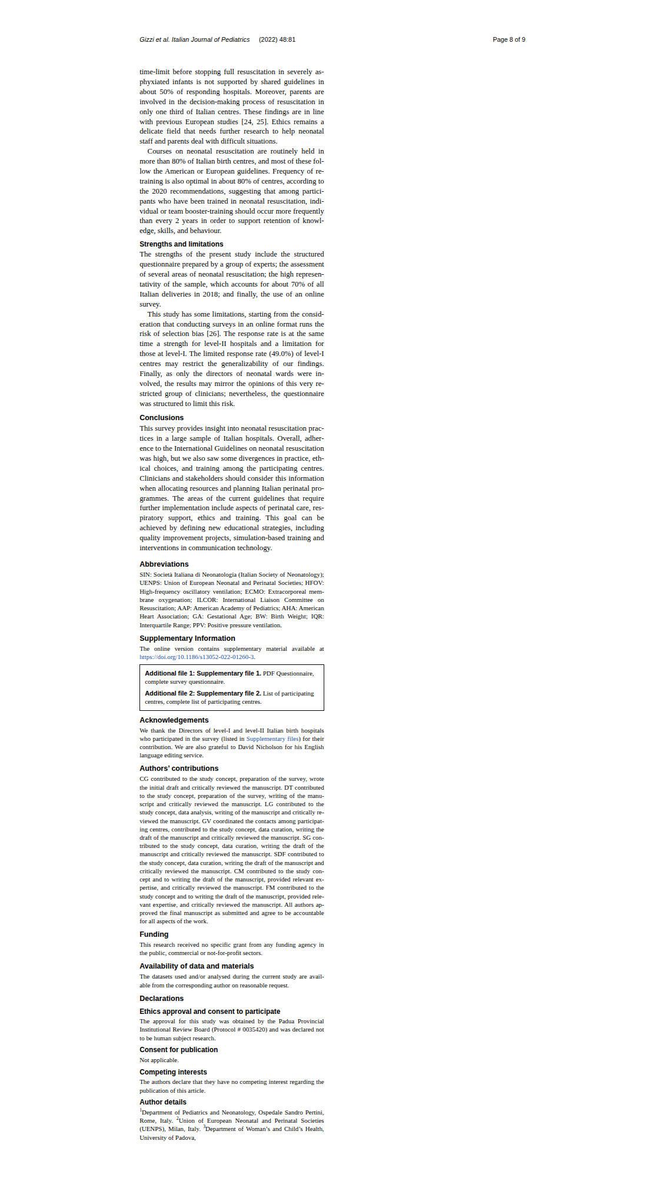Gizzi et al. Italian Journal of Pediatrics (2022) 48:81
Page 8 of 9
time-limit before stopping full resuscitation in severely asphyxiated infants is not supported by shared guidelines in about 50% of responding hospitals. Moreover, parents are involved in the decision-making process of resuscitation in only one third of Italian centres. These findings are in line with previous European studies [24, 25]. Ethics remains a delicate field that needs further research to help neonatal staff and parents deal with difficult situations.
Courses on neonatal resuscitation are routinely held in more than 80% of Italian birth centres, and most of these follow the American or European guidelines. Frequency of retraining is also optimal in about 80% of centres, according to the 2020 recommendations, suggesting that among participants who have been trained in neonatal resuscitation, individual or team booster-training should occur more frequently than every 2 years in order to support retention of knowledge, skills, and behaviour.
Strengths and limitations
The strengths of the present study include the structured questionnaire prepared by a group of experts; the assessment of several areas of neonatal resuscitation; the high representativity of the sample, which accounts for about 70% of all Italian deliveries in 2018; and finally, the use of an online survey.
This study has some limitations, starting from the consideration that conducting surveys in an online format runs the risk of selection bias [26]. The response rate is at the same time a strength for level-II hospitals and a limitation for those at level-I. The limited response rate (49.0%) of level-I centres may restrict the generalizability of our findings. Finally, as only the directors of neonatal wards were involved, the results may mirror the opinions of this very restricted group of clinicians; nevertheless, the questionnaire was structured to limit this risk.
Conclusions
This survey provides insight into neonatal resuscitation practices in a large sample of Italian hospitals. Overall, adherence to the International Guidelines on neonatal resuscitation was high, but we also saw some divergences in practice, ethical choices, and training among the participating centres. Clinicians and stakeholders should consider this information when allocating resources and planning Italian perinatal programmes. The areas of the current guidelines that require further implementation include aspects of perinatal care, respiratory support, ethics and training. This goal can be achieved by defining new educational strategies, including quality improvement projects, simulation-based training and interventions in communication technology.
Abbreviations
SIN: Società Italiana di Neonatologia (Italian Society of Neonatology); UENPS: Union of European Neonatal and Perinatal Societies; HFOV: High-frequency oscillatory ventilation; ECMO: Extracorporeal membrane oxygenation; ILCOR: International Liaison Committee on Resuscitation; AAP: American Academy of Pediatrics; AHA: American Heart Association; GA: Gestational Age; BW: Birth Weight; IQR: Interquartile Range; PPV: Positive pressure ventilation.
Supplementary Information
The online version contains supplementary material available at https://doi.org/10.1186/s13052-022-01260-3.
Additional file 1: Supplementary file 1. PDF Questionnaire, complete survey questionnaire.
Additional file 2: Supplementary file 2. List of participating centres, complete list of participating centres.
Acknowledgements
We thank the Directors of level-I and level-II Italian birth hospitals who participated in the survey (listed in Supplementary files) for their contribution. We are also grateful to David Nicholson for his English language editing service.
Authors’ contributions
CG contributed to the study concept, preparation of the survey, wrote the initial draft and critically reviewed the manuscript. DT contributed to the study concept, preparation of the survey, writing of the manuscript and critically reviewed the manuscript. LG contributed to the study concept, data analysis, writing of the manuscript and critically reviewed the manuscript. GV coordinated the contacts among participating centres, contributed to the study concept, data curation, writing the draft of the manuscript and critically reviewed the manuscript. SG contributed to the study concept, data curation, writing the draft of the manuscript and critically reviewed the manuscript. SDF contributed to the study concept, data curation, writing the draft of the manuscript and critically reviewed the manuscript. CM contributed to the study concept and to writing the draft of the manuscript, provided relevant expertise, and critically reviewed the manuscript. FM contributed to the study concept and to writing the draft of the manuscript, provided relevant expertise, and critically reviewed the manuscript. All authors approved the final manuscript as submitted and agree to be accountable for all aspects of the work.
Funding
This research received no specific grant from any funding agency in the public, commercial or not-for-profit sectors.
Availability of data and materials
The datasets used and/or analysed during the current study are available from the corresponding author on reasonable request.
Declarations
Ethics approval and consent to participate
The approval for this study was obtained by the Padua Provincial Institutional Review Board (Protocol # 0035420) and was declared not to be human subject research.
Consent for publication
Not applicable.
Competing interests
The authors declare that they have no competing interest regarding the publication of this article.
Author details
1Department of Pediatrics and Neonatology, Ospedale Sandro Pertini, Rome, Italy. 2Union of European Neonatal and Perinatal Societies (UENPS), Milan, Italy. 3Department of Woman’s and Child’s Health, University of Padova,